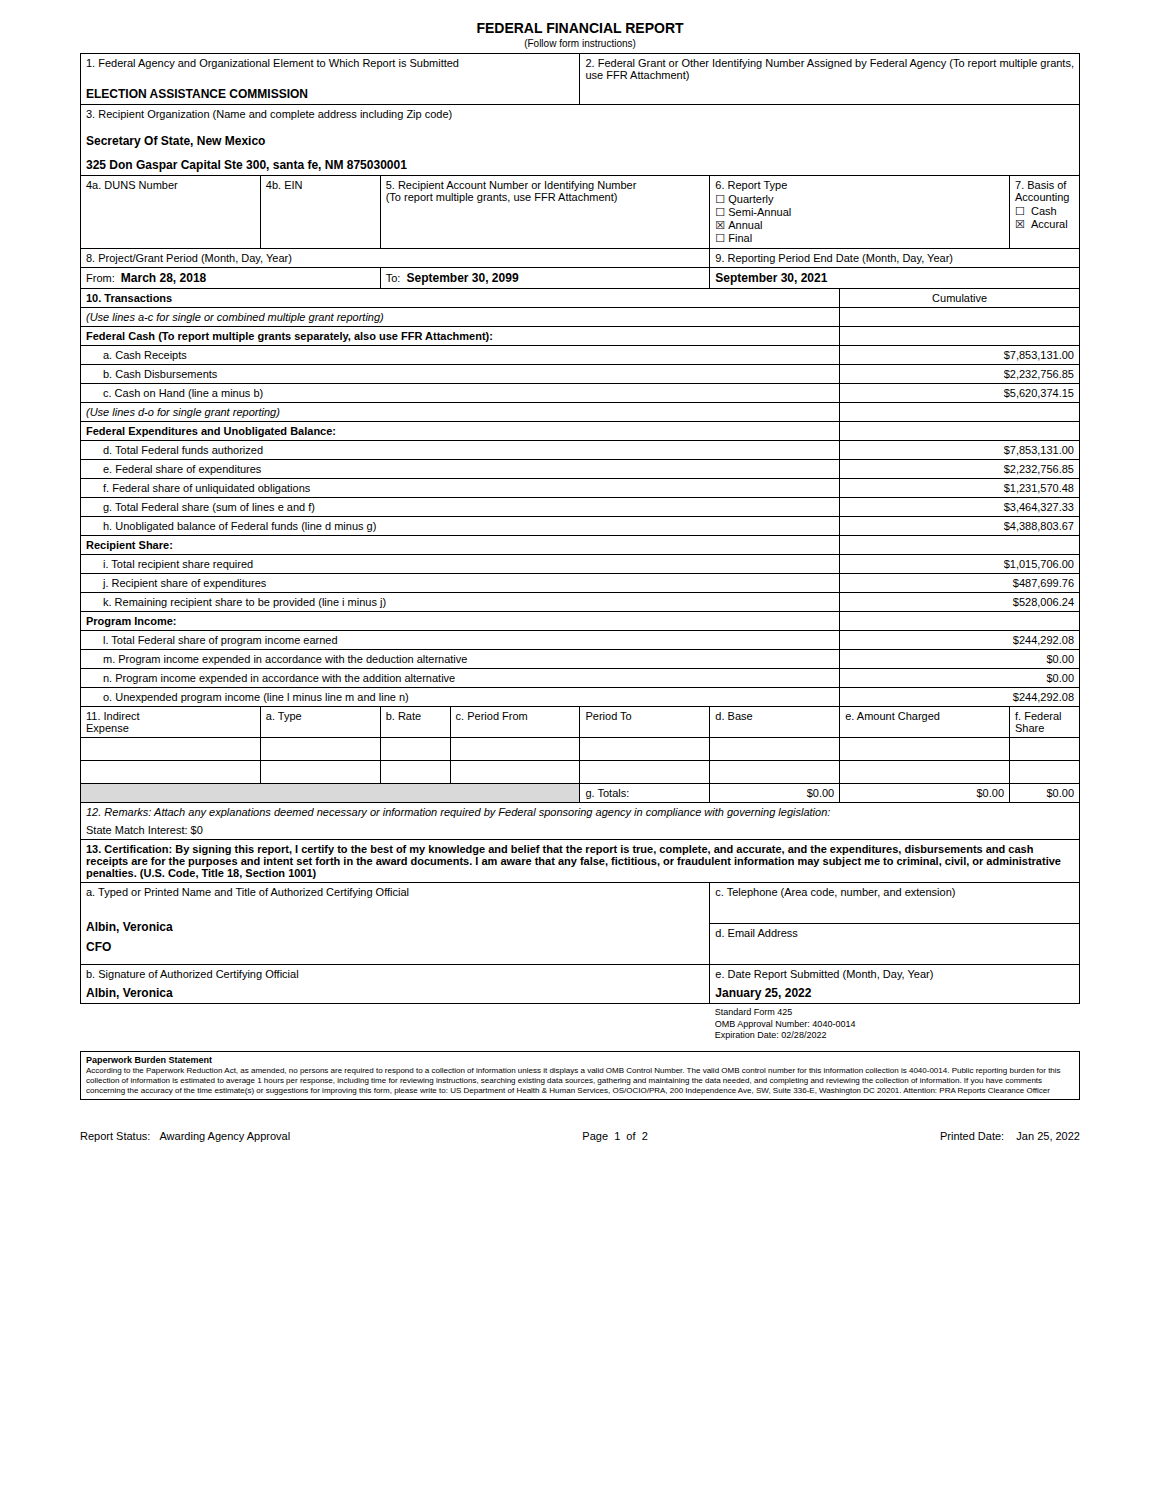FEDERAL FINANCIAL REPORT
(Follow form instructions)
| 1. Federal Agency and Organizational Element to Which Report is Submitted ELECTION ASSISTANCE COMMISSION | 2. Federal Grant or Other Identifying Number Assigned by Federal Agency (To report multiple grants, use FFR Attachment) |
| 3. Recipient Organization (Name and complete address including Zip code) Secretary Of State, New Mexico 325 Don Gaspar Capital Ste 300, santa fe, NM 875030001 |
| 4a. DUNS Number | 4b. EIN | 5. Recipient Account Number or Identifying Number (To report multiple grants, use FFR Attachment) | 6. Report Type ☐ Quarterly ☐ Semi-Annual ☒ Annual ☐ Final | 7. Basis of Accounting ☐ Cash ☒ Accural |
| 8. Project/Grant Period (Month, Day, Year) | 9. Reporting Period End Date (Month, Day, Year) |
| From: March 28, 2018 | To: September 30, 2099 | September 30, 2021 |
| 10. Transactions | Cumulative |
| (Use lines a-c for single or combined multiple grant reporting) | |
| Federal Cash (To report multiple grants separately, also use FFR Attachment): | |
| a. Cash Receipts | $7,853,131.00 |
| b. Cash Disbursements | $2,232,756.85 |
| c. Cash on Hand (line a minus b) | $5,620,374.15 |
| (Use lines d-o for single grant reporting) | |
| Federal Expenditures and Unobligated Balance: | |
| d. Total Federal funds authorized | $7,853,131.00 |
| e. Federal share of expenditures | $2,232,756.85 |
| f. Federal share of unliquidated obligations | $1,231,570.48 |
| g. Total Federal share (sum of lines e and f) | $3,464,327.33 |
| h. Unobligated balance of Federal funds (line d minus g) | $4,388,803.67 |
| Recipient Share: | |
| i. Total recipient share required | $1,015,706.00 |
| j. Recipient share of expenditures | $487,699.76 |
| k. Remaining recipient share to be provided (line i minus j) | $528,006.24 |
| Program Income: | |
| l. Total Federal share of program income earned | $244,292.08 |
| m. Program income expended in accordance with the deduction alternative | $0.00 |
| n. Program income expended in accordance with the addition alternative | $0.00 |
| o. Unexpended program income (line l minus line m and line n) | $244,292.08 |
| 11. Indirect Expense | a. Type | b. Rate | c. Period From | Period To | d. Base | e. Amount Charged | f. Federal Share |
| | g. Totals: | $0.00 | $0.00 | $0.00 |
| 12. Remarks: Attach any explanations deemed necessary or information required by Federal sponsoring agency in compliance with governing legislation: State Match Interest: $0 |
| 13. Certification: By signing this report, I certify to the best of my knowledge and belief that the report is true, complete, and accurate, and the expenditures, disbursements and cash receipts are for the purposes and intent set forth in the award documents. I am aware that any false, fictitious, or fraudulent information may subject me to criminal, civil, or administrative penalties. (U.S. Code, Title 18, Section 1001) |
| a. Typed or Printed Name and Title of Authorized Certifying Official Albin, Veronica CFO | c. Telephone (Area code, number, and extension) |
| d. Email Address |
| b. Signature of Authorized Certifying Official Albin, Veronica | e. Date Report Submitted (Month, Day, Year) January 25, 2022 |
| | Standard Form 425 OMB Approval Number: 4040-0014 Expiration Date: 02/28/2022 |
| Paperwork Burden Statement According to the Paperwork Reduction Act, as amended, no persons are required to respond to a collection of information unless it displays a valid OMB Control Number. The valid OMB control number for this information collection is 4040-0014. Public reporting burden for this collection of information is estimated to average 1 hours per response, including time for reviewing instructions, searching existing data sources, gathering and maintaining the data needed, and completing and reviewing the collection of information. If you have comments concerning the accuracy of the time estimate(s) or suggestions for improving this form, please write to: US Department of Health & Human Services, OS/OCIO/PRA, 200 Independence Ave, SW, Suite 336-E, Washington DC 20201. Attention: PRA Reports Clearance Officer |
Report Status: Awarding Agency Approval
Page 1 of 2
Printed Date: Jan 25, 2022